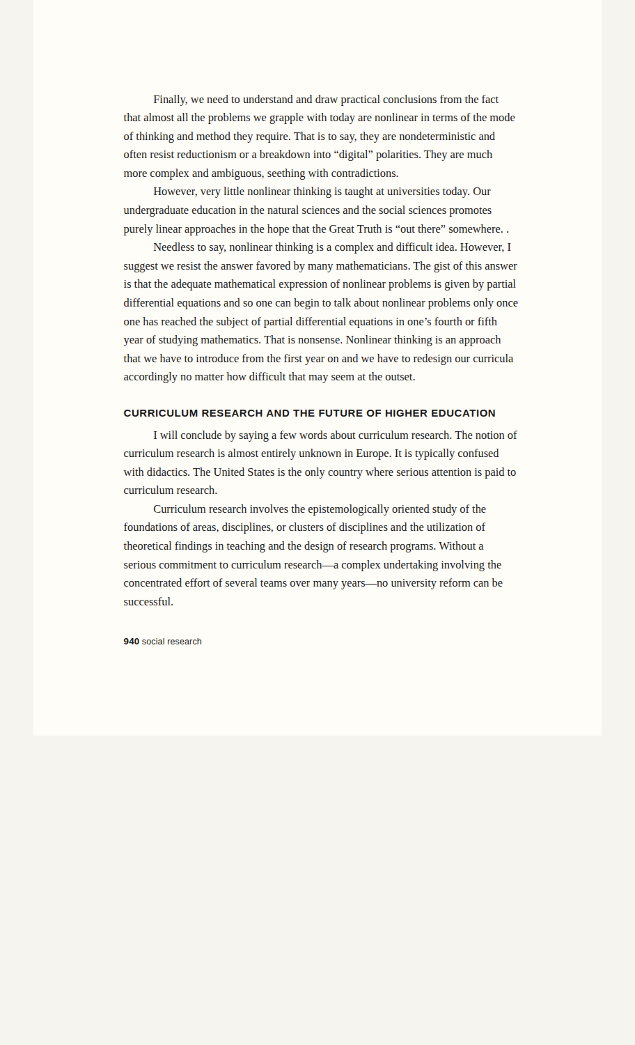Finally, we need to understand and draw practical conclusions from the fact that almost all the problems we grapple with today are nonlinear in terms of the mode of thinking and method they require. That is to say, they are nondeterministic and often resist reductionism or a breakdown into “digital” polarities. They are much more complex and ambiguous, seething with contradictions.
However, very little nonlinear thinking is taught at universities today. Our undergraduate education in the natural sciences and the social sciences promotes purely linear approaches in the hope that the Great Truth is “out there” somewhere. .
Needless to say, nonlinear thinking is a complex and difficult idea. However, I suggest we resist the answer favored by many mathematicians. The gist of this answer is that the adequate mathematical expression of nonlinear problems is given by partial differential equations and so one can begin to talk about nonlinear problems only once one has reached the subject of partial differential equations in one’s fourth or fifth year of studying mathematics. That is nonsense. Nonlinear thinking is an approach that we have to introduce from the first year on and we have to redesign our curricula accordingly no matter how difficult that may seem at the outset.
Curriculum Research and the Future of Higher Education
I will conclude by saying a few words about curriculum research. The notion of curriculum research is almost entirely unknown in Europe. It is typically confused with didactics. The United States is the only country where serious attention is paid to curriculum research.
Curriculum research involves the epistemologically oriented study of the foundations of areas, disciplines, or clusters of disciplines and the utilization of theoretical findings in teaching and the design of research programs. Without a serious commitment to curriculum research—a complex undertaking involving the concentrated effort of several teams over many years—no university reform can be successful.
940 social research